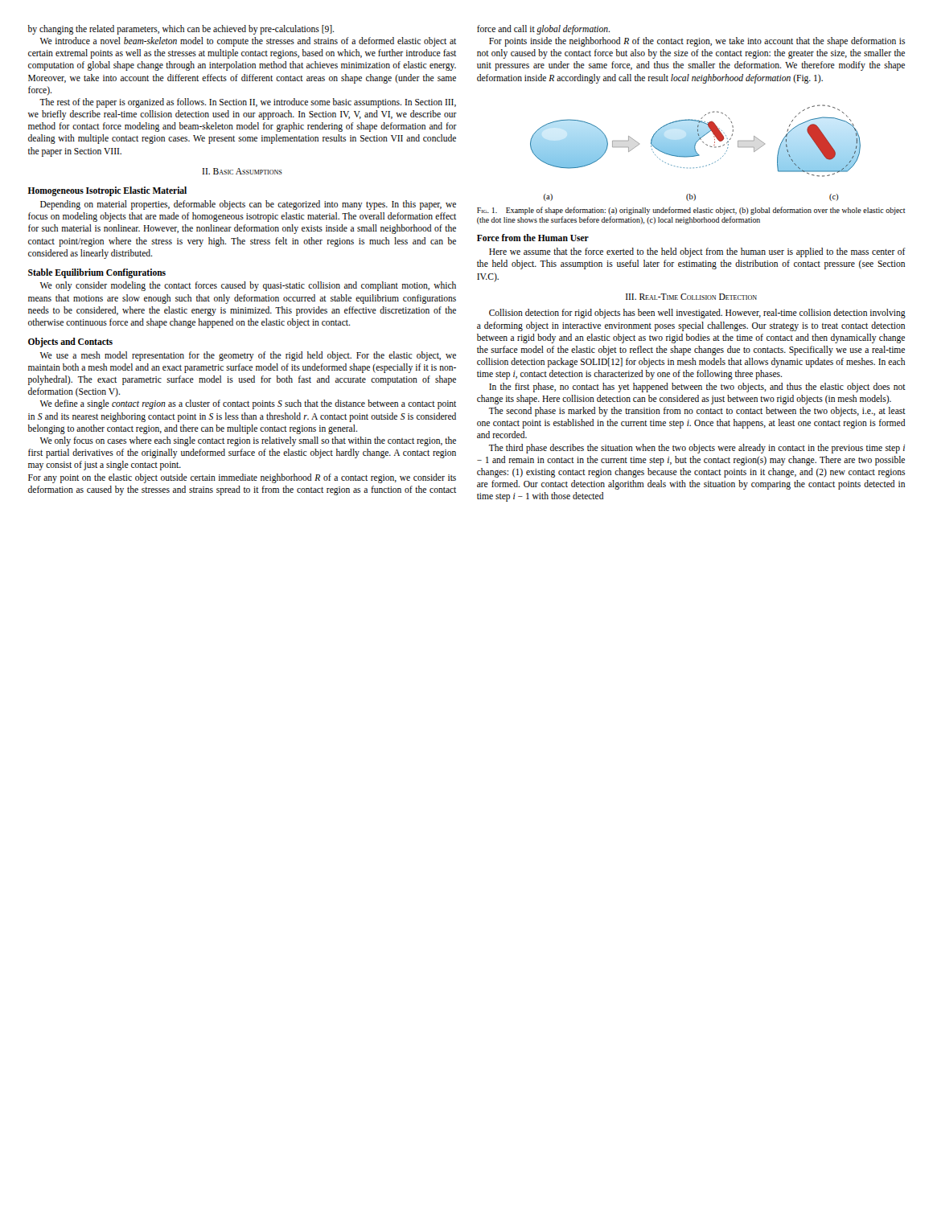by changing the related parameters, which can be achieved by pre-calculations [9].
We introduce a novel beam-skeleton model to compute the stresses and strains of a deformed elastic object at certain extremal points as well as the stresses at multiple contact regions, based on which, we further introduce fast computation of global shape change through an interpolation method that achieves minimization of elastic energy. Moreover, we take into account the different effects of different contact areas on shape change (under the same force).
The rest of the paper is organized as follows. In Section II, we introduce some basic assumptions. In Section III, we briefly describe real-time collision detection used in our approach. In Section IV, V, and VI, we describe our method for contact force modeling and beam-skeleton model for graphic rendering of shape deformation and for dealing with multiple contact region cases. We present some implementation results in Section VII and conclude the paper in Section VIII.
II. Basic Assumptions
Homogeneous Isotropic Elastic Material
Depending on material properties, deformable objects can be categorized into many types. In this paper, we focus on modeling objects that are made of homogeneous isotropic elastic material. The overall deformation effect for such material is nonlinear. However, the nonlinear deformation only exists inside a small neighborhood of the contact point/region where the stress is very high. The stress felt in other regions is much less and can be considered as linearly distributed.
Stable Equilibrium Configurations
We only consider modeling the contact forces caused by quasi-static collision and compliant motion, which means that motions are slow enough such that only deformation occurred at stable equilibrium configurations needs to be considered, where the elastic energy is minimized. This provides an effective discretization of the otherwise continuous force and shape change happened on the elastic object in contact.
Objects and Contacts
We use a mesh model representation for the geometry of the rigid held object. For the elastic object, we maintain both a mesh model and an exact parametric surface model of its undeformed shape (especially if it is non-polyhedral). The exact parametric surface model is used for both fast and accurate computation of shape deformation (Section V).
We define a single contact region as a cluster of contact points S such that the distance between a contact point in S and its nearest neighboring contact point in S is less than a threshold r. A contact point outside S is considered belonging to another contact region, and there can be multiple contact regions in general.
We only focus on cases where each single contact region is relatively small so that within the contact region, the first partial derivatives of the originally undeformed surface of the elastic object hardly change. A contact region may consist of just a single contact point.
For any point on the elastic object outside certain immediate neighborhood R of a contact region, we consider its deformation as caused by the stresses and strains spread to it from the contact region as a function of the contact force and call it global deformation.
For points inside the neighborhood R of the contact region, we take into account that the shape deformation is not only caused by the contact force but also by the size of the contact region: the greater the size, the smaller the unit pressures are under the same force, and thus the smaller the deformation. We therefore modify the shape deformation inside R accordingly and call the result local neighborhood deformation (Fig. 1).
(a)(b)(c)
Fig. 1. Example of shape deformation: (a) originally undeformed elastic object, (b) global deformation over the whole elastic object (the dot line shows the surfaces before deformation), (c) local neighborhood deformation
Force from the Human User
Here we assume that the force exerted to the held object from the human user is applied to the mass center of the held object. This assumption is useful later for estimating the distribution of contact pressure (see Section IV.C).
III. Real-Time Collision Detection
Collision detection for rigid objects has been well investigated. However, real-time collision detection involving a deforming object in interactive environment poses special challenges. Our strategy is to treat contact detection between a rigid body and an elastic object as two rigid bodies at the time of contact and then dynamically change the surface model of the elastic objet to reflect the shape changes due to contacts. Specifically we use a real-time collision detection package SOLID[12] for objects in mesh models that allows dynamic updates of meshes. In each time step i, contact detection is characterized by one of the following three phases.
In the first phase, no contact has yet happened between the two objects, and thus the elastic object does not change its shape. Here collision detection can be considered as just between two rigid objects (in mesh models).
The second phase is marked by the transition from no contact to contact between the two objects, i.e., at least one contact point is established in the current time step i. Once that happens, at least one contact region is formed and recorded.
The third phase describes the situation when the two objects were already in contact in the previous time step i − 1 and remain in contact in the current time step i, but the contact region(s) may change. There are two possible changes: (1) existing contact region changes because the contact points in it change, and (2) new contact regions are formed. Our contact detection algorithm deals with the situation by comparing the contact points detected in time step i − 1 with those detected